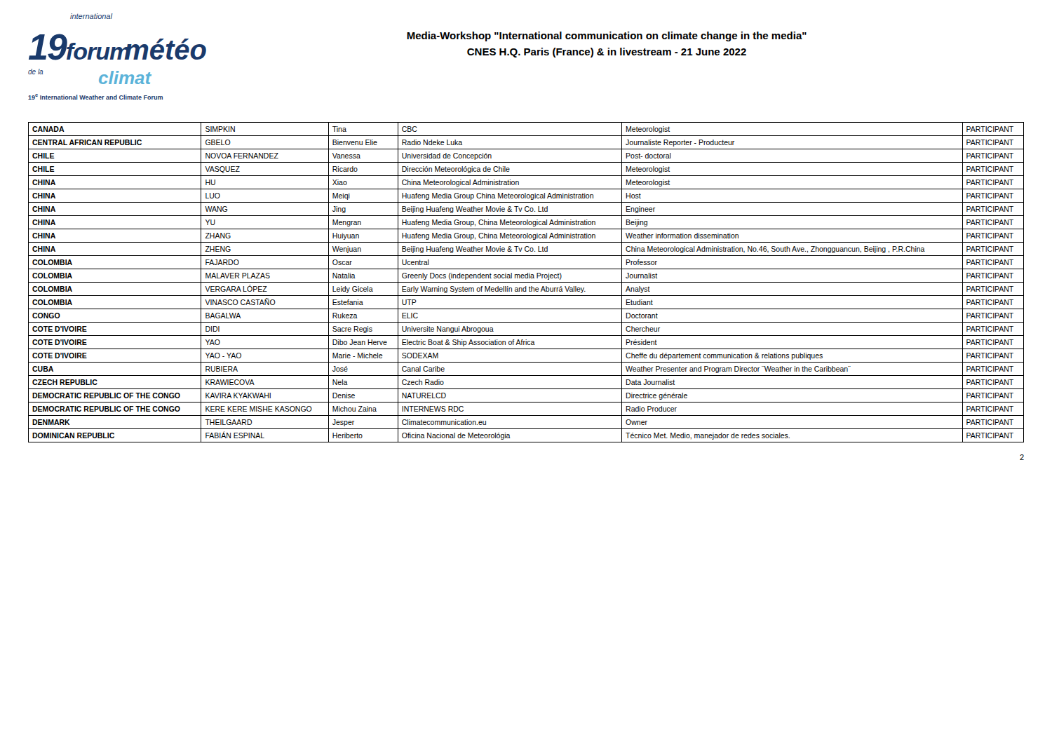international
19 forum météo
de la
climat
19e International Weather and Climate Forum
Media-Workshop "International communication on climate change in the media"
CNES H.Q. Paris (France) & in livestream - 21 June 2022
| CANADA | SIMPKIN | Tina | CBC | Meteorologist | PARTICIPANT |
| CENTRAL AFRICAN REPUBLIC | GBELO | Bienvenu Elie | Radio Ndeke Luka | Journaliste Reporter - Producteur | PARTICIPANT |
| CHILE | NOVOA FERNANDEZ | Vanessa | Universidad de Concepción | Post- doctoral | PARTICIPANT |
| CHILE | VASQUEZ | Ricardo | Dirección Meteorológica de Chile | Meteorologist | PARTICIPANT |
| CHINA | HU | Xiao | China Meteorological Administration | Meteorologist | PARTICIPANT |
| CHINA | LUO | Meiqi | Huafeng Media Group China Meteorological Administration | Host | PARTICIPANT |
| CHINA | WANG | Jing | Beijing Huafeng Weather Movie & Tv Co. Ltd | Engineer | PARTICIPANT |
| CHINA | YU | Mengran | Huafeng Media Group, China Meteorological Administration | Beijing | PARTICIPANT |
| CHINA | ZHANG | Huiyuan | Huafeng Media Group, China Meteorological Administration | Weather information dissemination | PARTICIPANT |
| CHINA | ZHENG | Wenjuan | Beijing Huafeng Weather Movie & Tv Co. Ltd | China Meteorological Administration, No.46, South Ave., Zhongguancun, Beijing , P.R.China | PARTICIPANT |
| COLOMBIA | FAJARDO | Oscar | Ucentral | Professor | PARTICIPANT |
| COLOMBIA | MALAVER PLAZAS | Natalia | Greenly Docs (independent social media Project) | Journalist | PARTICIPANT |
| COLOMBIA | VERGARA LÓPEZ | Leidy Gicela | Early Warning System of Medellín and the Aburrá Valley. | Analyst | PARTICIPANT |
| COLOMBIA | VINASCO CASTAÑO | Estefania | UTP | Etudiant | PARTICIPANT |
| CONGO | BAGALWA | Rukeza | ELIC | Doctorant | PARTICIPANT |
| COTE D'IVOIRE | DIDI | Sacre Regis | Universite Nangui Abrogoua | Chercheur | PARTICIPANT |
| COTE D'IVOIRE | YAO | Dibo Jean Herve | Electric Boat & Ship Association of Africa | Président | PARTICIPANT |
| COTE D'IVOIRE | YAO - YAO | Marie - Michele | SODEXAM | Cheffe du département communication & relations publiques | PARTICIPANT |
| CUBA | RUBIERA | José | Canal Caribe | Weather Presenter and Program Director ¨Weather in the Caribbean¨ | PARTICIPANT |
| CZECH REPUBLIC | KRAWIECOVA | Nela | Czech Radio | Data Journalist | PARTICIPANT |
| DEMOCRATIC REPUBLIC OF THE CONGO | KAVIRA KYAKWAHI | Denise | NATURELCD | Directrice générale | PARTICIPANT |
| DEMOCRATIC REPUBLIC OF THE CONGO | KERE KERE MISHE KASONGO | Michou Zaina | INTERNEWS RDC | Radio Producer | PARTICIPANT |
| DENMARK | THEILGAARD | Jesper | Climatecommunication.eu | Owner | PARTICIPANT |
| DOMINICAN REPUBLIC | FABIÁN ESPINAL | Heriberto | Oficina Nacional de Meteorológia | Técnico Met. Medio, manejador de redes sociales. | PARTICIPANT |
2